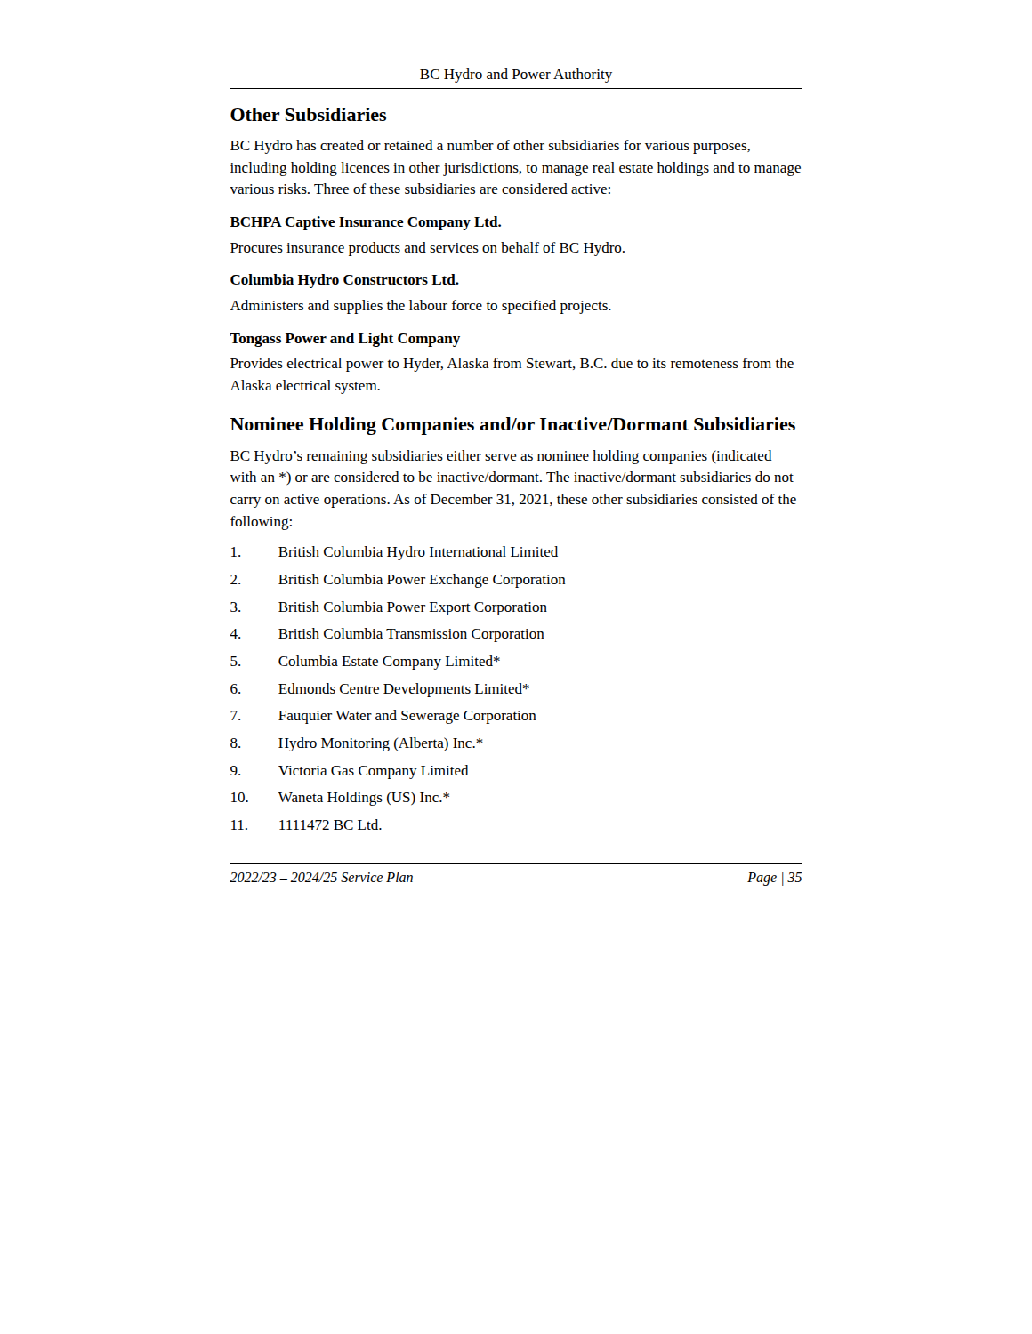BC Hydro and Power Authority
Other Subsidiaries
BC Hydro has created or retained a number of other subsidiaries for various purposes, including holding licences in other jurisdictions, to manage real estate holdings and to manage various risks. Three of these subsidiaries are considered active:
BCHPA Captive Insurance Company Ltd.
Procures insurance products and services on behalf of BC Hydro.
Columbia Hydro Constructors Ltd.
Administers and supplies the labour force to specified projects.
Tongass Power and Light Company
Provides electrical power to Hyder, Alaska from Stewart, B.C. due to its remoteness from the Alaska electrical system.
Nominee Holding Companies and/or Inactive/Dormant Subsidiaries
BC Hydro’s remaining subsidiaries either serve as nominee holding companies (indicated with an *) or are considered to be inactive/dormant. The inactive/dormant subsidiaries do not carry on active operations. As of December 31, 2021, these other subsidiaries consisted of the following:
1. British Columbia Hydro International Limited
2. British Columbia Power Exchange Corporation
3. British Columbia Power Export Corporation
4. British Columbia Transmission Corporation
5. Columbia Estate Company Limited*
6. Edmonds Centre Developments Limited*
7. Fauquier Water and Sewerage Corporation
8. Hydro Monitoring (Alberta) Inc.*
9. Victoria Gas Company Limited
10. Waneta Holdings (US) Inc.*
11. 1111472 BC Ltd.
2022/23 – 2024/25 Service Plan Page | 35